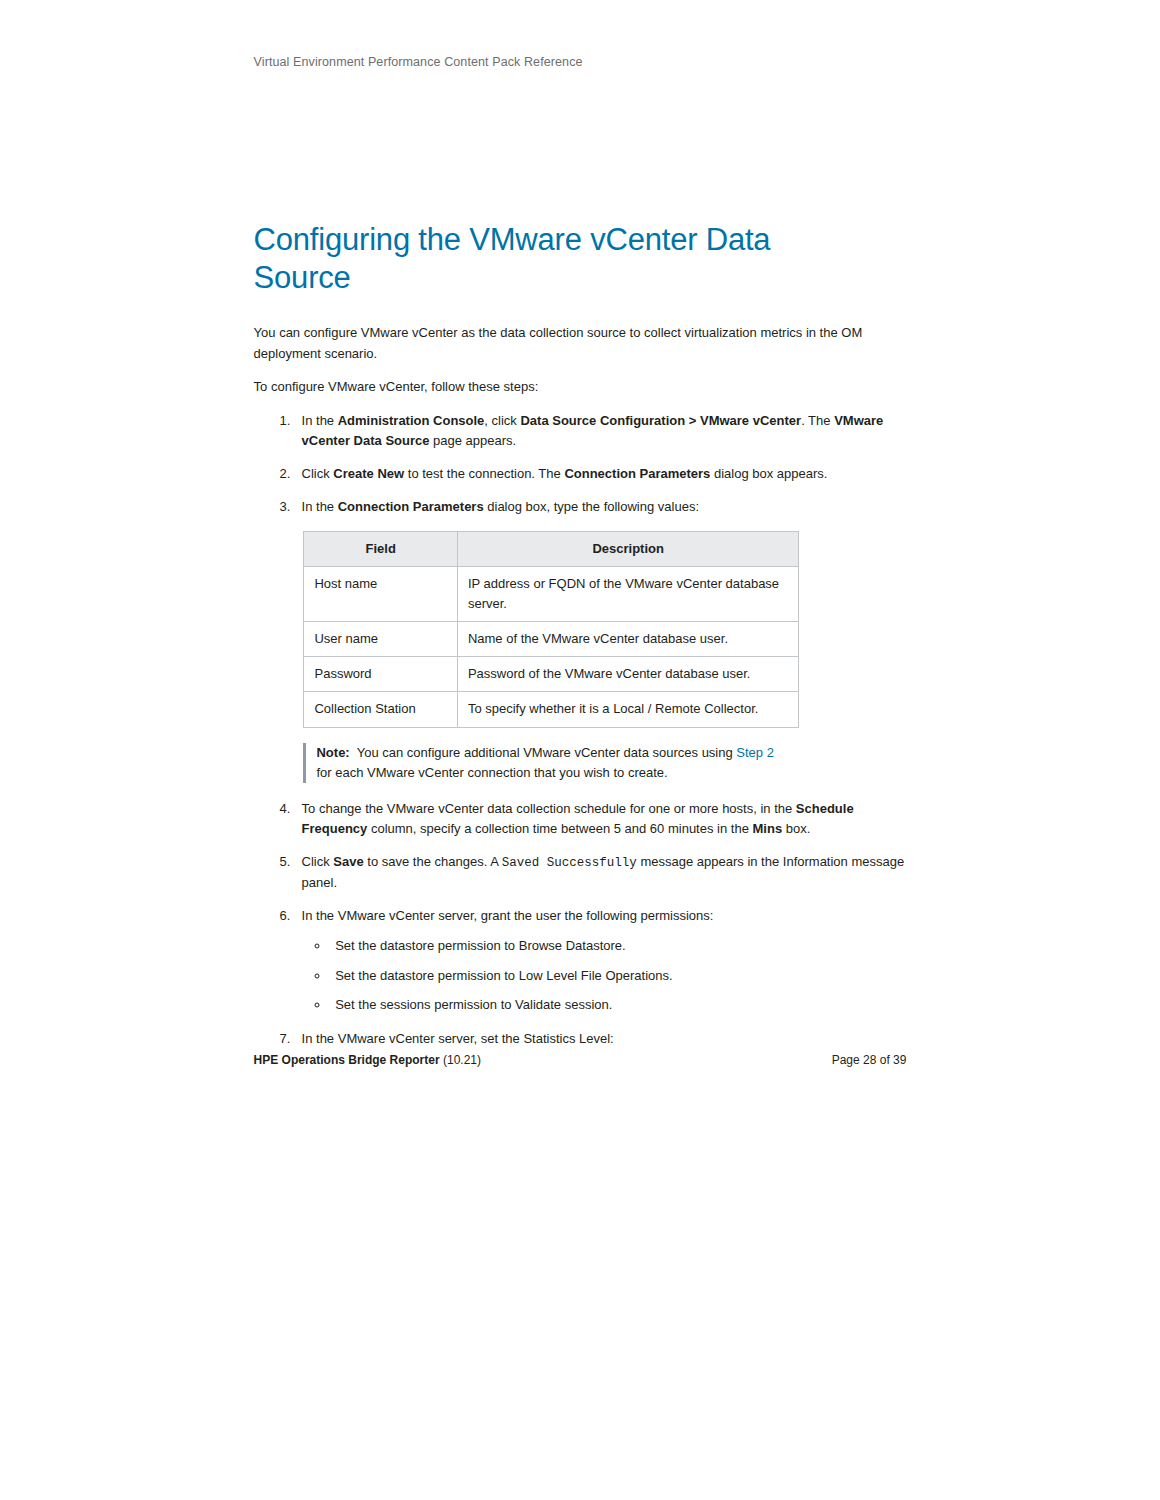Virtual Environment Performance Content Pack Reference
Configuring the VMware vCenter Data
Source
You can configure VMware vCenter as the data collection source to collect virtualization metrics in the OM deployment scenario.
To configure VMware vCenter, follow these steps:
In the Administration Console, click Data Source Configuration > VMware vCenter. The VMware vCenter Data Source page appears.
Click Create New to test the connection. The Connection Parameters dialog box appears.
In the Connection Parameters dialog box, type the following values:
| Field | Description |
| --- | --- |
| Host name | IP address or FQDN of the VMware vCenter database server. |
| User name | Name of the VMware vCenter database user. |
| Password | Password of the VMware vCenter database user. |
| Collection Station | To specify whether it is a Local / Remote Collector. |
Note: You can configure additional VMware vCenter data sources using Step 2 for each VMware vCenter connection that you wish to create.
To change the VMware vCenter data collection schedule for one or more hosts, in the Schedule Frequency column, specify a collection time between 5 and 60 minutes in the Mins box.
Click Save to save the changes. A Saved Successfully message appears in the Information message panel.
In the VMware vCenter server, grant the user the following permissions:
Set the datastore permission to Browse Datastore.
Set the datastore permission to Low Level File Operations.
Set the sessions permission to Validate session.
In the VMware vCenter server, set the Statistics Level:
HPE Operations Bridge Reporter (10.21)
Page 28 of 39